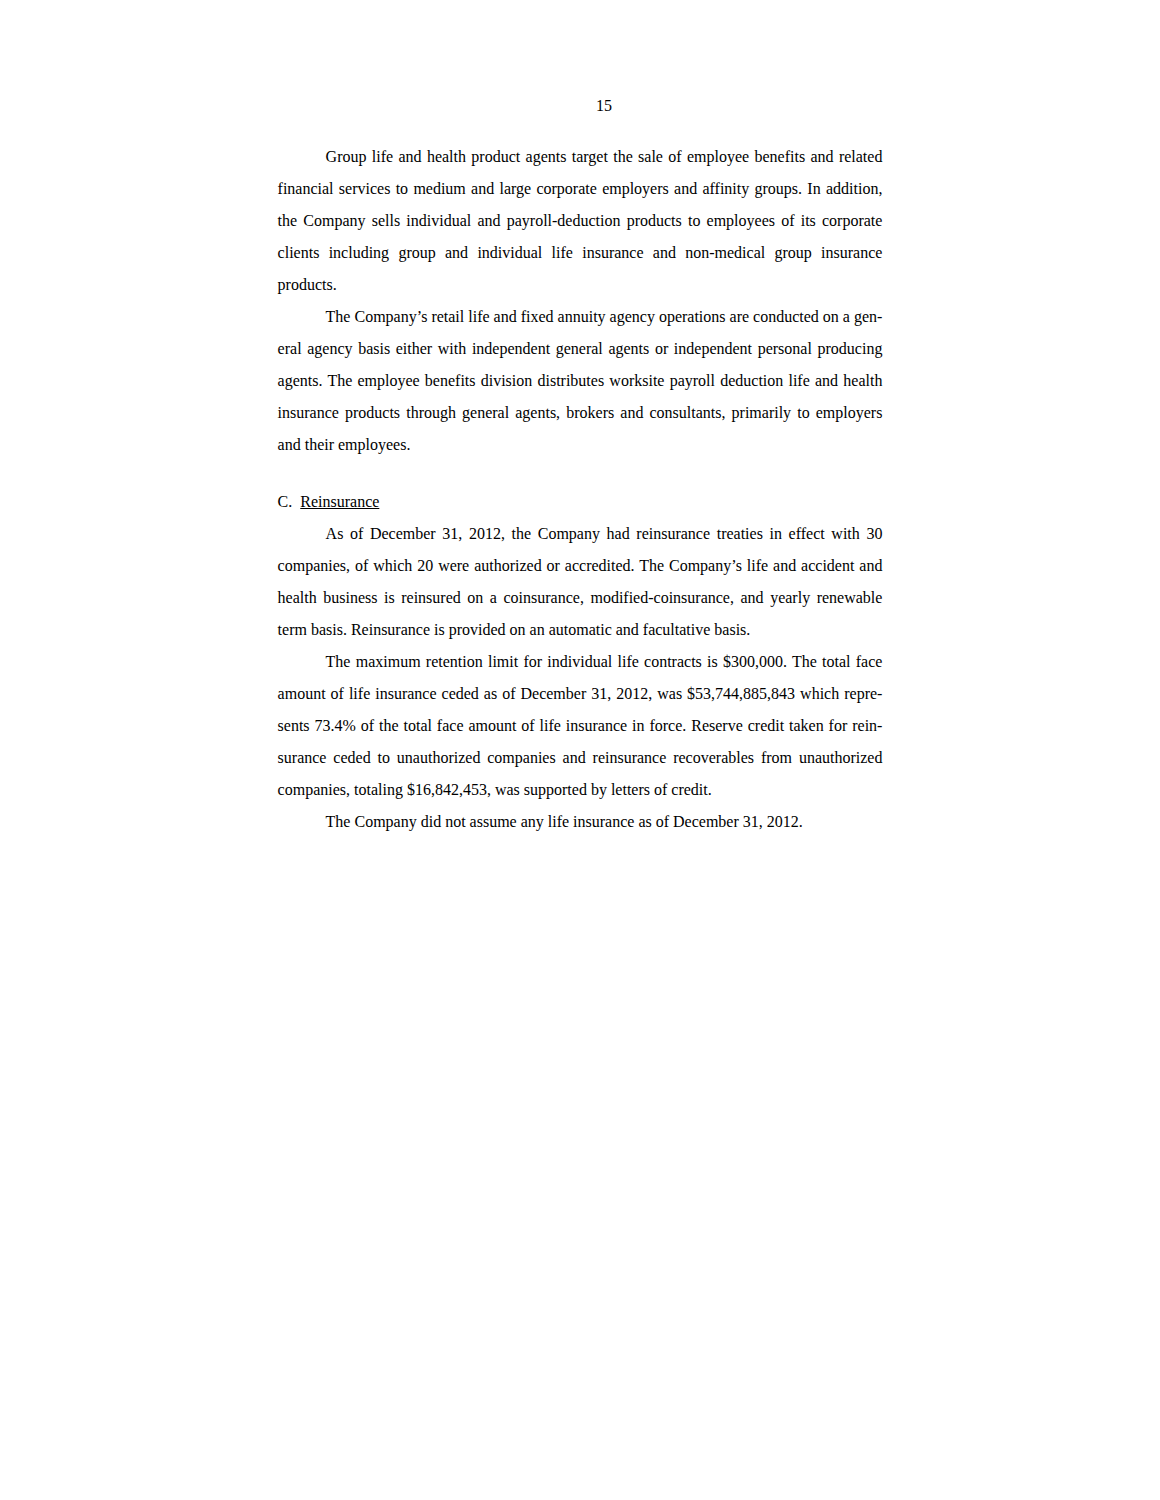15
Group life and health product agents target the sale of employee benefits and related financial services to medium and large corporate employers and affinity groups. In addition, the Company sells individual and payroll-deduction products to employees of its corporate clients including group and individual life insurance and non-medical group insurance products.
The Company’s retail life and fixed annuity agency operations are conducted on a general agency basis either with independent general agents or independent personal producing agents. The employee benefits division distributes worksite payroll deduction life and health insurance products through general agents, brokers and consultants, primarily to employers and their employees.
C. Reinsurance
As of December 31, 2012, the Company had reinsurance treaties in effect with 30 companies, of which 20 were authorized or accredited. The Company’s life and accident and health business is reinsured on a coinsurance, modified-coinsurance, and yearly renewable term basis. Reinsurance is provided on an automatic and facultative basis.
The maximum retention limit for individual life contracts is $300,000. The total face amount of life insurance ceded as of December 31, 2012, was $53,744,885,843 which represents 73.4% of the total face amount of life insurance in force. Reserve credit taken for reinsurance ceded to unauthorized companies and reinsurance recoverables from unauthorized companies, totaling $16,842,453, was supported by letters of credit.
The Company did not assume any life insurance as of December 31, 2012.